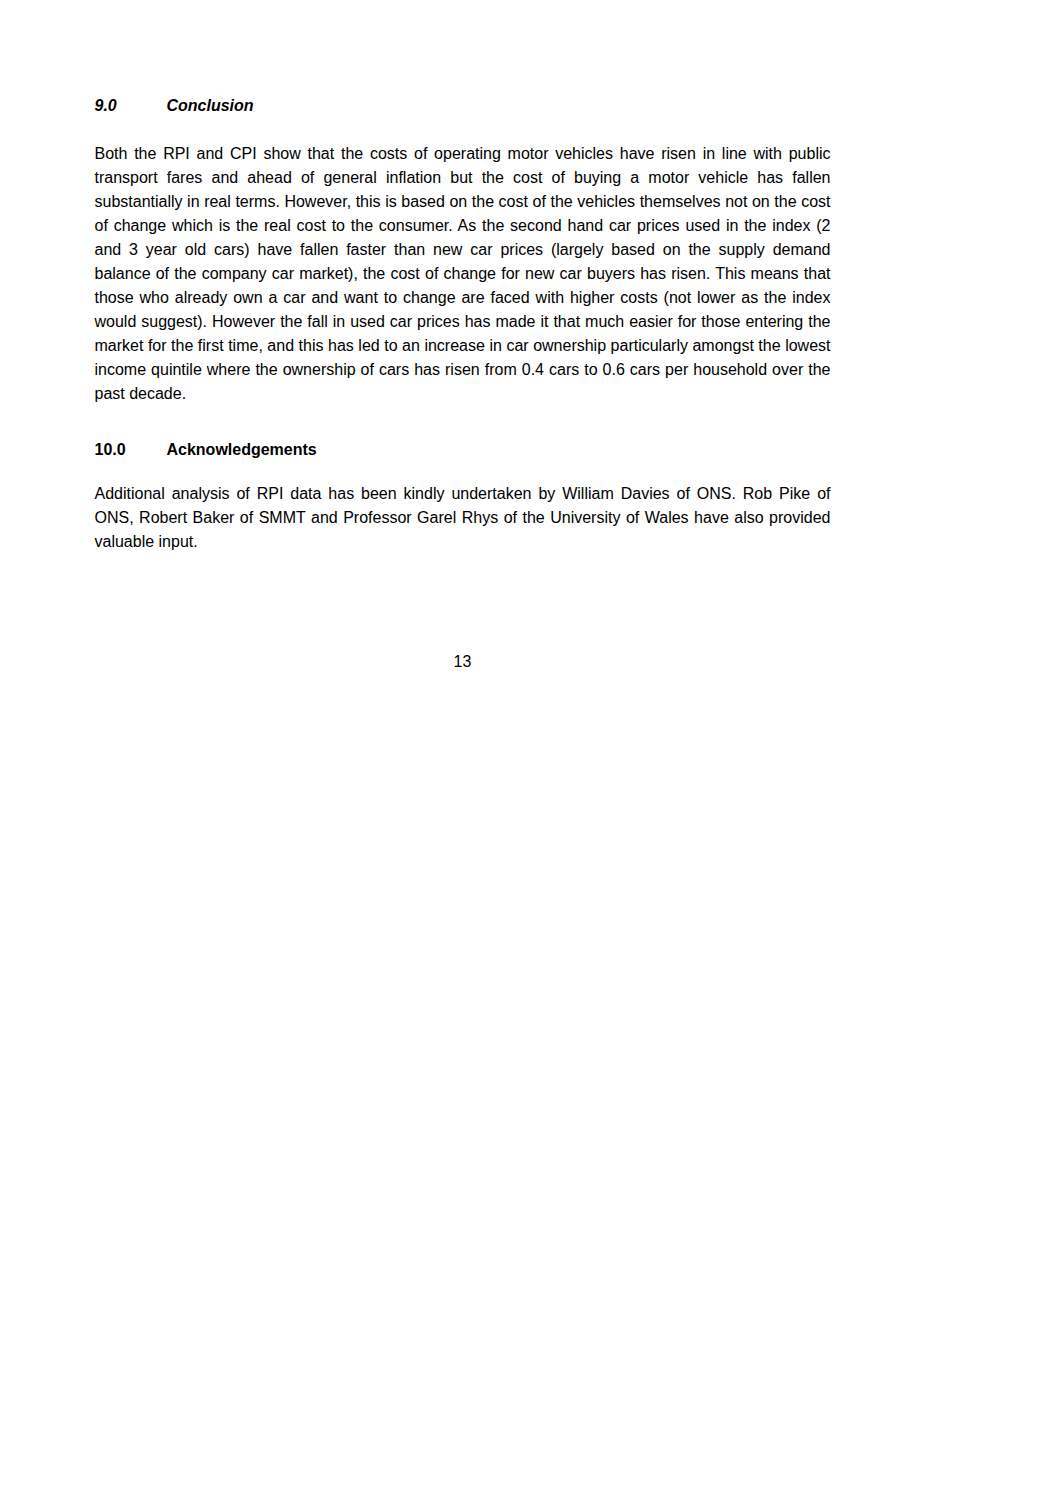9.0 Conclusion
Both the RPI and CPI show that the costs of operating motor vehicles have risen in line with public transport fares and ahead of general inflation but the cost of buying a motor vehicle has fallen substantially in real terms. However, this is based on the cost of the vehicles themselves not on the cost of change which is the real cost to the consumer. As the second hand car prices used in the index (2 and 3 year old cars) have fallen faster than new car prices (largely based on the supply demand balance of the company car market), the cost of change for new car buyers has risen. This means that those who already own a car and want to change are faced with higher costs (not lower as the index would suggest). However the fall in used car prices has made it that much easier for those entering the market for the first time, and this has led to an increase in car ownership particularly amongst the lowest income quintile where the ownership of cars has risen from 0.4 cars to 0.6 cars per household over the past decade.
10.0 Acknowledgements
Additional analysis of RPI data has been kindly undertaken by William Davies of ONS. Rob Pike of ONS, Robert Baker of SMMT and Professor Garel Rhys of the University of Wales have also provided valuable input.
13